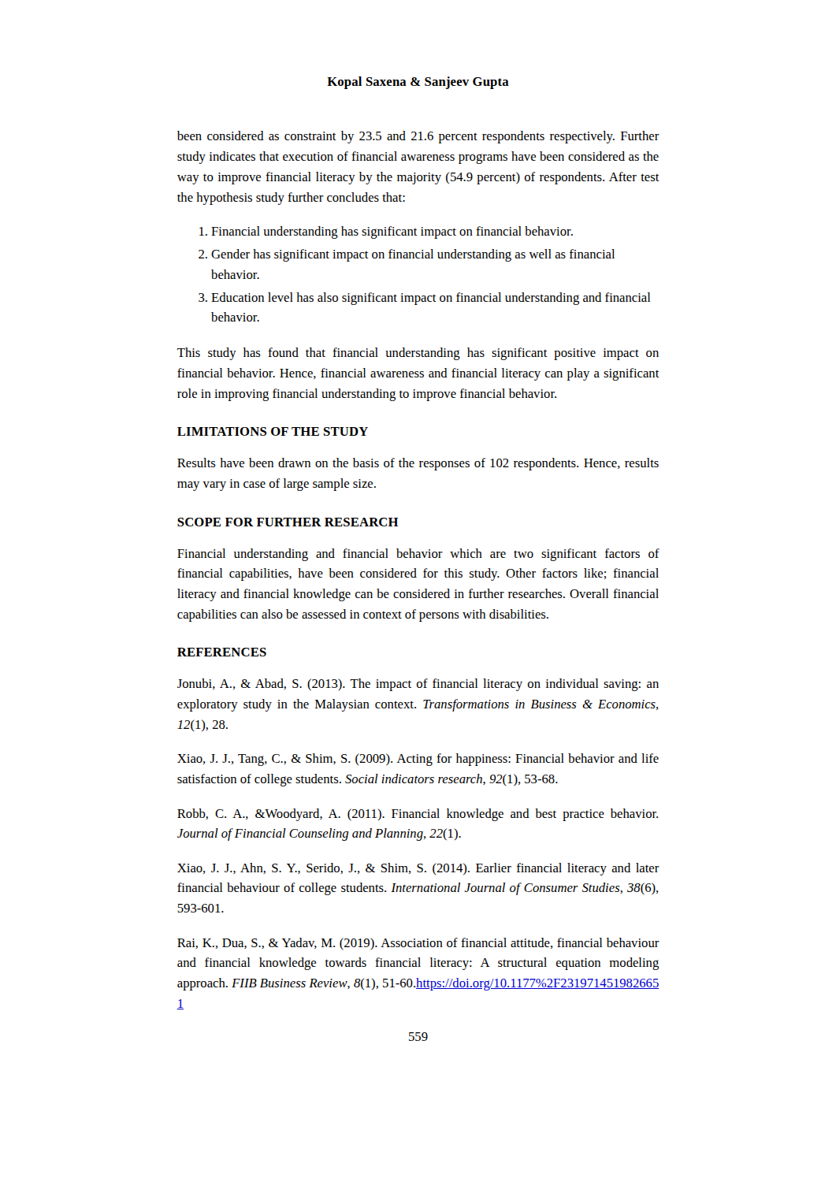Kopal Saxena & Sanjeev Gupta
been considered as constraint by 23.5 and 21.6 percent respondents respectively. Further study indicates that execution of financial awareness programs have been considered as the way to improve financial literacy by the majority (54.9 percent) of respondents. After test the hypothesis study further concludes that:
Financial understanding has significant impact on financial behavior.
Gender has significant impact on financial understanding as well as financial behavior.
Education level has also significant impact on financial understanding and financial behavior.
This study has found that financial understanding has significant positive impact on financial behavior. Hence, financial awareness and financial literacy can play a significant role in improving financial understanding to improve financial behavior.
Limitations of the Study
Results have been drawn on the basis of the responses of 102 respondents. Hence, results may vary in case of large sample size.
Scope for Further Research
Financial understanding and financial behavior which are two significant factors of financial capabilities, have been considered for this study. Other factors like; financial literacy and financial knowledge can be considered in further researches. Overall financial capabilities can also be assessed in context of persons with disabilities.
References
Jonubi, A., & Abad, S. (2013). The impact of financial literacy on individual saving: an exploratory study in the Malaysian context. Transformations in Business & Economics, 12(1), 28.
Xiao, J. J., Tang, C., & Shim, S. (2009). Acting for happiness: Financial behavior and life satisfaction of college students. Social indicators research, 92(1), 53-68.
Robb, C. A., &Woodyard, A. (2011). Financial knowledge and best practice behavior. Journal of Financial Counseling and Planning, 22(1).
Xiao, J. J., Ahn, S. Y., Serido, J., & Shim, S. (2014). Earlier financial literacy and later financial behaviour of college students. International Journal of Consumer Studies, 38(6), 593-601.
Rai, K., Dua, S., & Yadav, M. (2019). Association of financial attitude, financial behaviour and financial knowledge towards financial literacy: A structural equation modeling approach. FIIB Business Review, 8(1), 51-60.https://doi.org/10.1177%2F2319714519826651
559